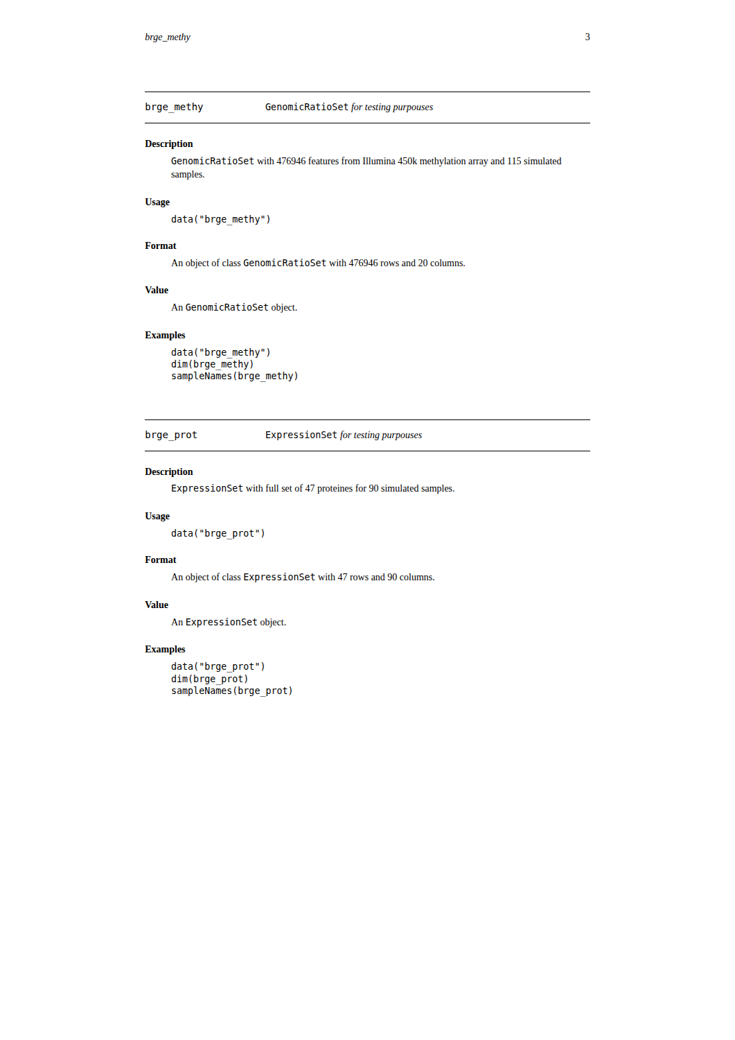brge_methy 3
brge_methy GenomicRatioSet for testing purpouses
Description
GenomicRatioSet with 476946 features from Illumina 450k methylation array and 115 simulated samples.
Usage
data("brge_methy")
Format
An object of class GenomicRatioSet with 476946 rows and 20 columns.
Value
An GenomicRatioSet object.
Examples
data("brge_methy")
dim(brge_methy)
sampleNames(brge_methy)
brge_prot ExpressionSet for testing purpouses
Description
ExpressionSet with full set of 47 proteines for 90 simulated samples.
Usage
data("brge_prot")
Format
An object of class ExpressionSet with 47 rows and 90 columns.
Value
An ExpressionSet object.
Examples
data("brge_prot")
dim(brge_prot)
sampleNames(brge_prot)